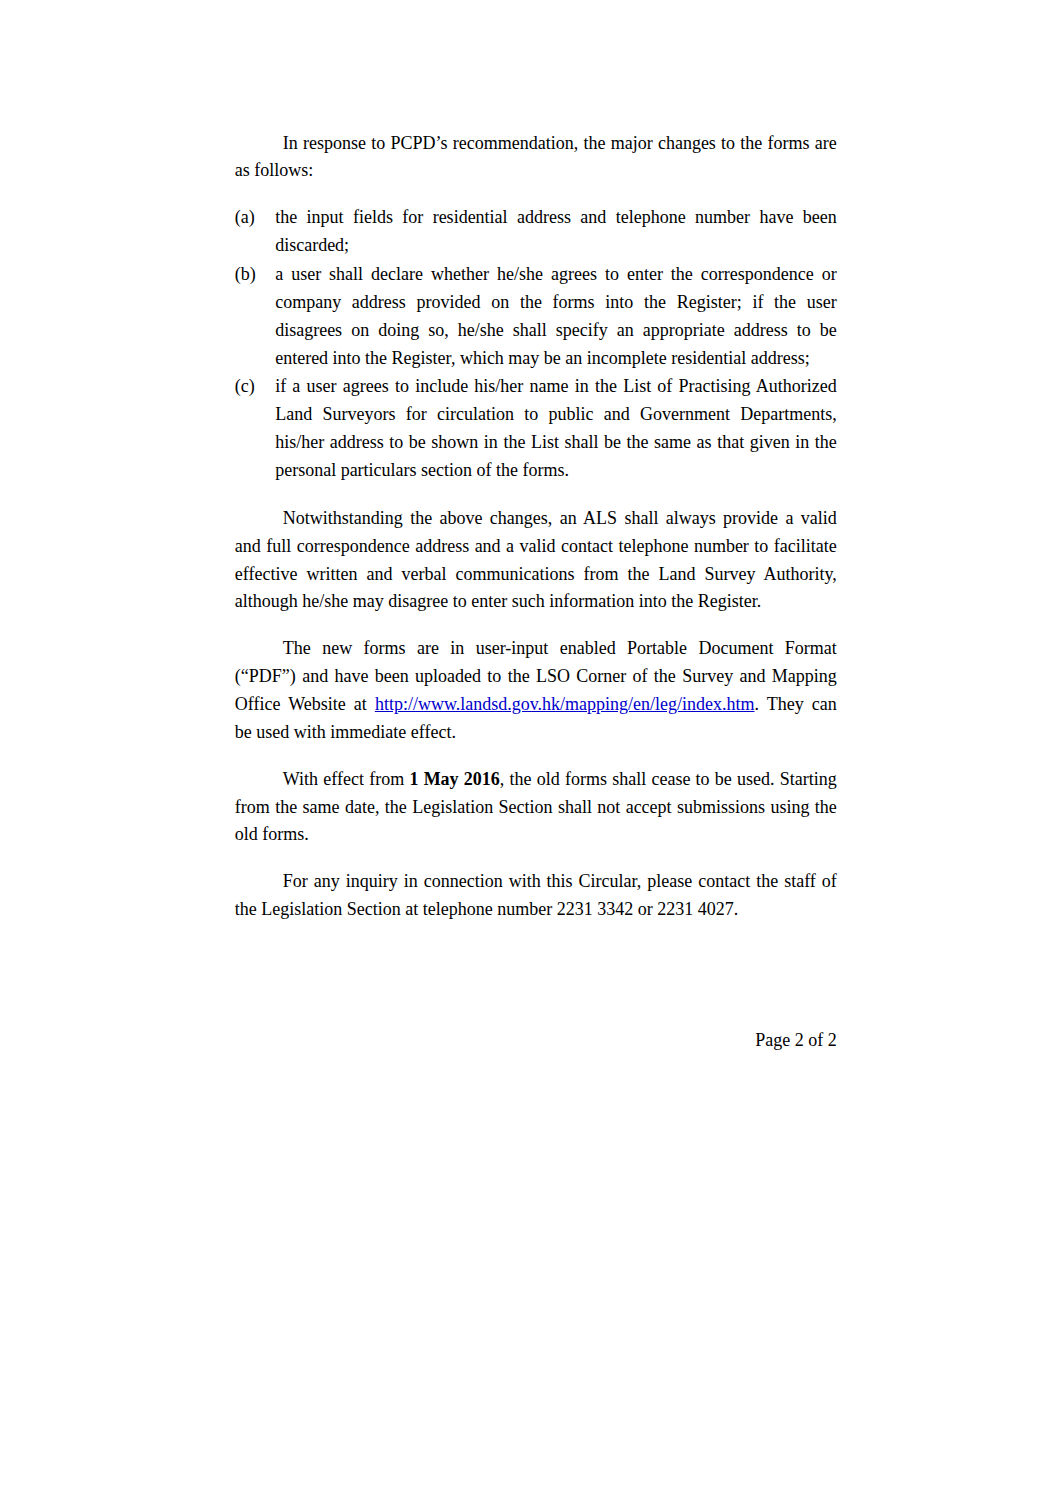In response to PCPD’s recommendation, the major changes to the forms are as follows:
(a) the input fields for residential address and telephone number have been discarded;
(b) a user shall declare whether he/she agrees to enter the correspondence or company address provided on the forms into the Register; if the user disagrees on doing so, he/she shall specify an appropriate address to be entered into the Register, which may be an incomplete residential address;
(c) if a user agrees to include his/her name in the List of Practising Authorized Land Surveyors for circulation to public and Government Departments, his/her address to be shown in the List shall be the same as that given in the personal particulars section of the forms.
Notwithstanding the above changes, an ALS shall always provide a valid and full correspondence address and a valid contact telephone number to facilitate effective written and verbal communications from the Land Survey Authority, although he/she may disagree to enter such information into the Register.
The new forms are in user-input enabled Portable Document Format (“PDF”) and have been uploaded to the LSO Corner of the Survey and Mapping Office Website at http://www.landsd.gov.hk/mapping/en/leg/index.htm. They can be used with immediate effect.
With effect from 1 May 2016, the old forms shall cease to be used. Starting from the same date, the Legislation Section shall not accept submissions using the old forms.
For any inquiry in connection with this Circular, please contact the staff of the Legislation Section at telephone number 2231 3342 or 2231 4027.
Page 2 of 2